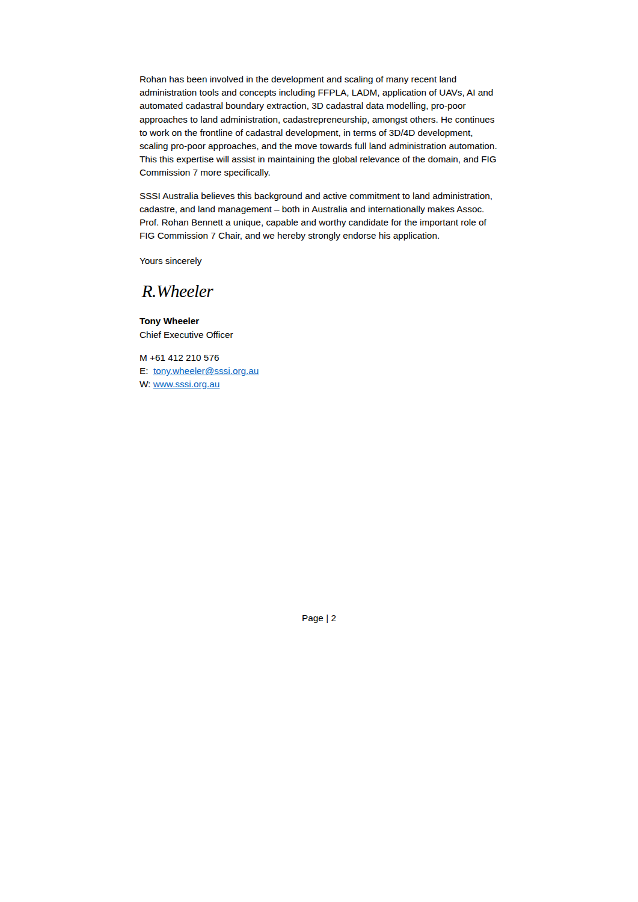Rohan has been involved in the development and scaling of many recent land administration tools and concepts including FFPLA, LADM, application of UAVs, AI and automated cadastral boundary extraction, 3D cadastral data modelling, pro-poor approaches to land administration, cadastrepreneurship, amongst others. He continues to work on the frontline of cadastral development, in terms of 3D/4D development, scaling pro-poor approaches, and the move towards full land administration automation. This this expertise will assist in maintaining the global relevance of the domain, and FIG Commission 7 more specifically.
SSSI Australia believes this background and active commitment to land administration, cadastre, and land management – both in Australia and internationally makes Assoc. Prof. Rohan Bennett a unique, capable and worthy candidate for the important role of FIG Commission 7 Chair, and we hereby strongly endorse his application.
Yours sincerely
R.Wheeler
Tony Wheeler
Chief Executive Officer
M +61 412 210 576
E: tony.wheeler@sssi.org.au
W: www.sssi.org.au
Page | 2